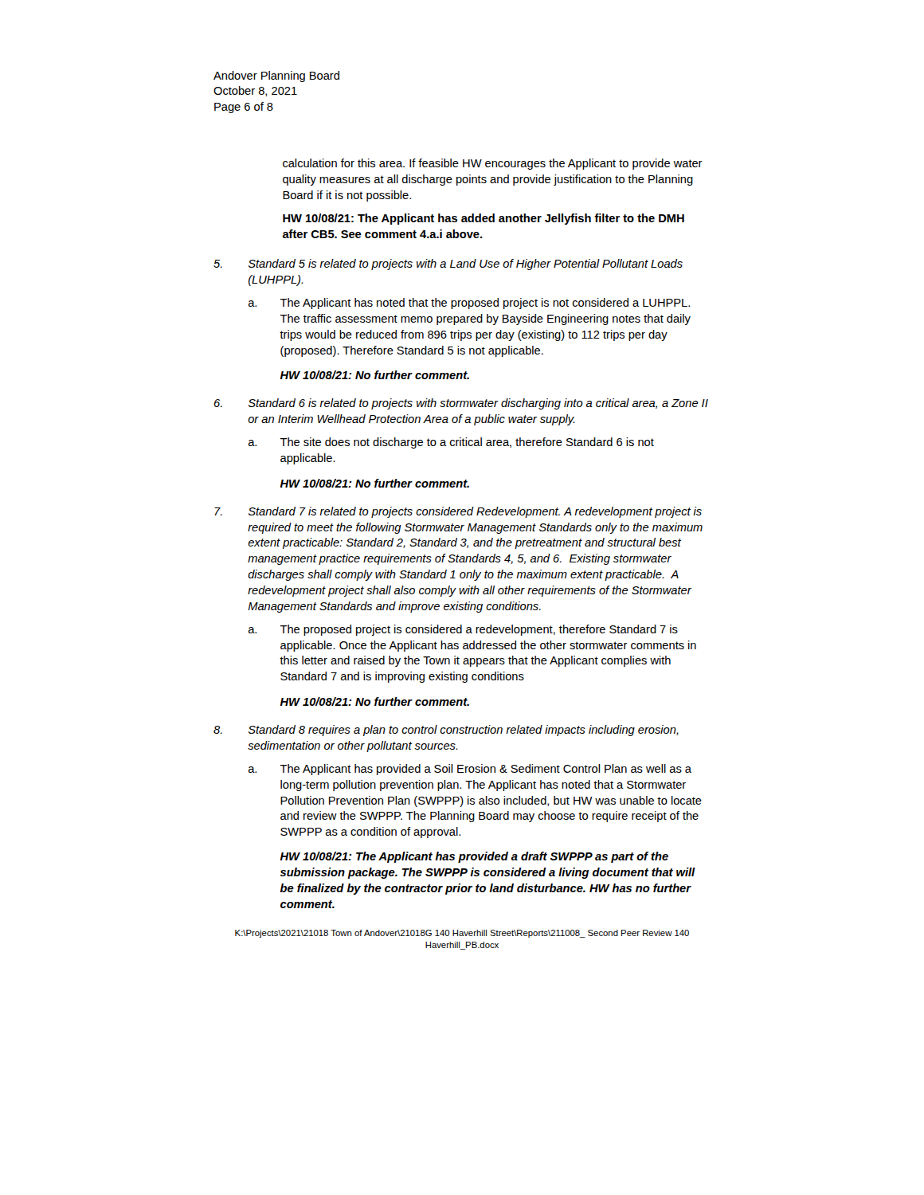Andover Planning Board
October 8, 2021
Page 6 of 8
calculation for this area. If feasible HW encourages the Applicant to provide water quality measures at all discharge points and provide justification to the Planning Board if it is not possible.
HW 10/08/21: The Applicant has added another Jellyfish filter to the DMH after CB5. See comment 4.a.i above.
5. Standard 5 is related to projects with a Land Use of Higher Potential Pollutant Loads (LUHPPL).
a. The Applicant has noted that the proposed project is not considered a LUHPPL. The traffic assessment memo prepared by Bayside Engineering notes that daily trips would be reduced from 896 trips per day (existing) to 112 trips per day (proposed). Therefore Standard 5 is not applicable.
HW 10/08/21: No further comment.
6. Standard 6 is related to projects with stormwater discharging into a critical area, a Zone II or an Interim Wellhead Protection Area of a public water supply.
a. The site does not discharge to a critical area, therefore Standard 6 is not applicable.
HW 10/08/21: No further comment.
7. Standard 7 is related to projects considered Redevelopment. A redevelopment project is required to meet the following Stormwater Management Standards only to the maximum extent practicable: Standard 2, Standard 3, and the pretreatment and structural best management practice requirements of Standards 4, 5, and 6. Existing stormwater discharges shall comply with Standard 1 only to the maximum extent practicable. A redevelopment project shall also comply with all other requirements of the Stormwater Management Standards and improve existing conditions.
a. The proposed project is considered a redevelopment, therefore Standard 7 is applicable. Once the Applicant has addressed the other stormwater comments in this letter and raised by the Town it appears that the Applicant complies with Standard 7 and is improving existing conditions
HW 10/08/21: No further comment.
8. Standard 8 requires a plan to control construction related impacts including erosion, sedimentation or other pollutant sources.
a. The Applicant has provided a Soil Erosion & Sediment Control Plan as well as a long-term pollution prevention plan. The Applicant has noted that a Stormwater Pollution Prevention Plan (SWPPP) is also included, but HW was unable to locate and review the SWPPP. The Planning Board may choose to require receipt of the SWPPP as a condition of approval.
HW 10/08/21: The Applicant has provided a draft SWPPP as part of the submission package. The SWPPP is considered a living document that will be finalized by the contractor prior to land disturbance. HW has no further comment.
K:\Projects\2021\21018 Town of Andover\21018G 140 Haverhill Street\Reports\211008_ Second Peer Review 140 Haverhill_PB.docx